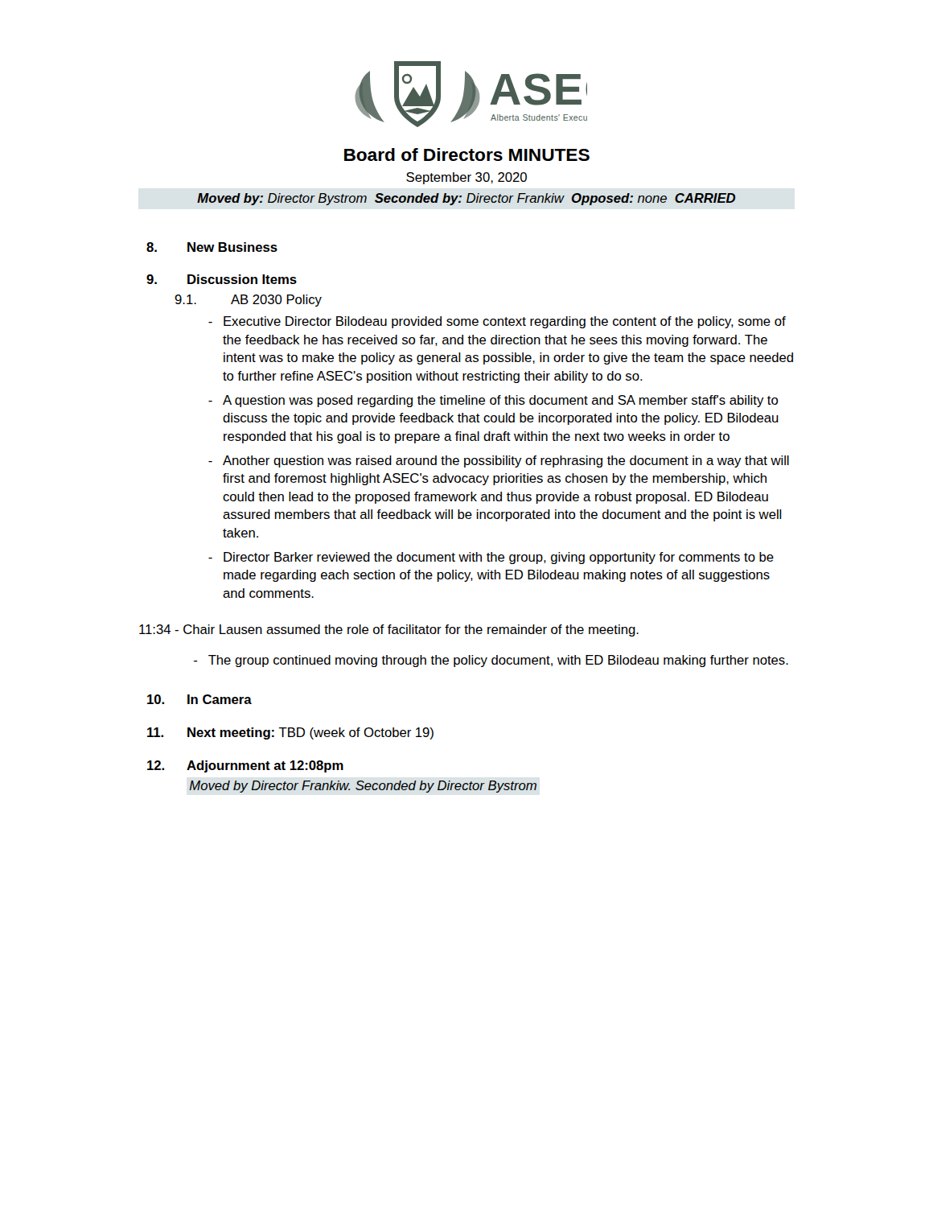ASEC Alberta Students' Executive Council
Board of Directors MINUTES
September 30, 2020
Moved by: Director Bystrom Seconded by: Director Frankiw Opposed: none CARRIED
8. New Business
9. Discussion Items
9.1. AB 2030 Policy
Executive Director Bilodeau provided some context regarding the content of the policy, some of the feedback he has received so far, and the direction that he sees this moving forward. The intent was to make the policy as general as possible, in order to give the team the space needed to further refine ASEC's position without restricting their ability to do so.
A question was posed regarding the timeline of this document and SA member staff's ability to discuss the topic and provide feedback that could be incorporated into the policy. ED Bilodeau responded that his goal is to prepare a final draft within the next two weeks in order to
Another question was raised around the possibility of rephrasing the document in a way that will first and foremost highlight ASEC's advocacy priorities as chosen by the membership, which could then lead to the proposed framework and thus provide a robust proposal. ED Bilodeau assured members that all feedback will be incorporated into the document and the point is well taken.
Director Barker reviewed the document with the group, giving opportunity for comments to be made regarding each section of the policy, with ED Bilodeau making notes of all suggestions and comments.
11:34 - Chair Lausen assumed the role of facilitator for the remainder of the meeting.
The group continued moving through the policy document, with ED Bilodeau making further notes.
10. In Camera
11. Next meeting: TBD (week of October 19)
12. Adjournment at 12:08pm
Moved by Director Frankiw. Seconded by Director Bystrom